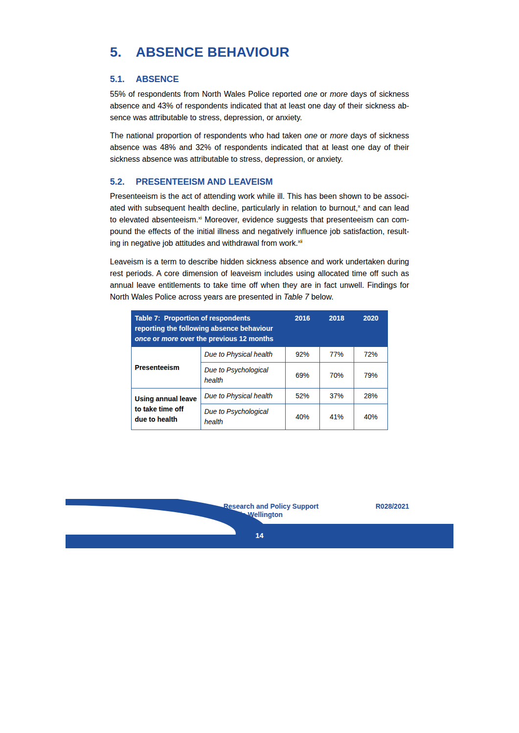5. ABSENCE BEHAVIOUR
5.1. ABSENCE
55% of respondents from North Wales Police reported one or more days of sickness absence and 43% of respondents indicated that at least one day of their sickness absence was attributable to stress, depression, or anxiety.
The national proportion of respondents who had taken one or more days of sickness absence was 48% and 32% of respondents indicated that at least one day of their sickness absence was attributable to stress, depression, or anxiety.
5.2. PRESENTEEISM AND LEAVEISM
Presenteeism is the act of attending work while ill. This has been shown to be associated with subsequent health decline, particularly in relation to burnout,x and can lead to elevated absenteeism.xi Moreover, evidence suggests that presenteeism can compound the effects of the initial illness and negatively influence job satisfaction, resulting in negative job attitudes and withdrawal from work.xii
Leaveism is a term to describe hidden sickness absence and work undertaken during rest periods. A core dimension of leaveism includes using allocated time off such as annual leave entitlements to take time off when they are in fact unwell. Findings for North Wales Police across years are presented in Table 7 below.
| Table 7: Proportion of respondents reporting the following absence behaviour once or more over the previous 12 months | 2016 | 2018 | 2020 |
| --- | --- | --- | --- |
| Presenteeism | Due to Physical health | 92% | 77% | 72% |
| Due to Psychological health | 69% | 70% | 79% |
| Using annual leave to take time off due to health | Due to Physical health | 52% | 37% | 28% |
| Due to Psychological health | 40% | 41% | 40% |
DC&W Survey North Wales
Police
Research and Policy Support
Natalie Wellington
R028/2021
14